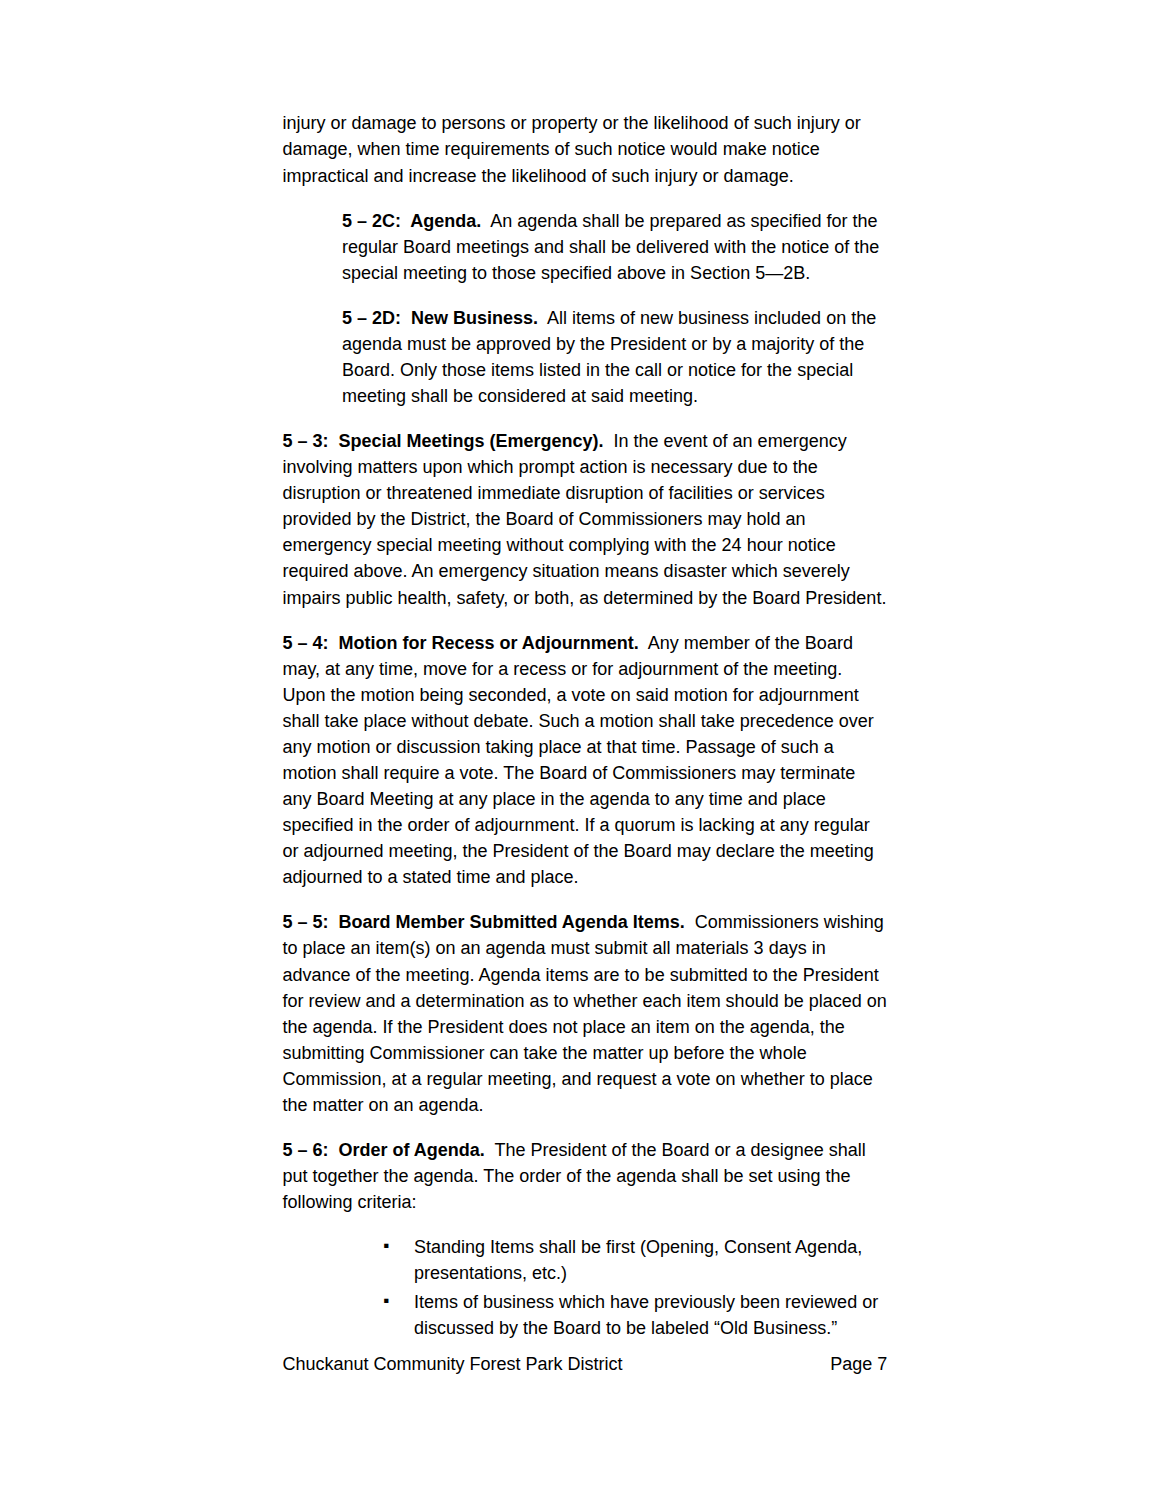injury or damage to persons or property or the likelihood of such injury or damage, when time requirements of such notice would make notice impractical and increase the likelihood of such injury or damage.
5 – 2C: Agenda. An agenda shall be prepared as specified for the regular Board meetings and shall be delivered with the notice of the special meeting to those specified above in Section 5—2B.
5 – 2D: New Business. All items of new business included on the agenda must be approved by the President or by a majority of the Board. Only those items listed in the call or notice for the special meeting shall be considered at said meeting.
5 – 3: Special Meetings (Emergency). In the event of an emergency involving matters upon which prompt action is necessary due to the disruption or threatened immediate disruption of facilities or services provided by the District, the Board of Commissioners may hold an emergency special meeting without complying with the 24 hour notice required above. An emergency situation means disaster which severely impairs public health, safety, or both, as determined by the Board President.
5 – 4: Motion for Recess or Adjournment. Any member of the Board may, at any time, move for a recess or for adjournment of the meeting. Upon the motion being seconded, a vote on said motion for adjournment shall take place without debate. Such a motion shall take precedence over any motion or discussion taking place at that time. Passage of such a motion shall require a vote. The Board of Commissioners may terminate any Board Meeting at any place in the agenda to any time and place specified in the order of adjournment. If a quorum is lacking at any regular or adjourned meeting, the President of the Board may declare the meeting adjourned to a stated time and place.
5 – 5: Board Member Submitted Agenda Items. Commissioners wishing to place an item(s) on an agenda must submit all materials 3 days in advance of the meeting. Agenda items are to be submitted to the President for review and a determination as to whether each item should be placed on the agenda. If the President does not place an item on the agenda, the submitting Commissioner can take the matter up before the whole Commission, at a regular meeting, and request a vote on whether to place the matter on an agenda.
5 – 6: Order of Agenda. The President of the Board or a designee shall put together the agenda. The order of the agenda shall be set using the following criteria:
Standing Items shall be first (Opening, Consent Agenda, presentations, etc.)
Items of business which have previously been reviewed or discussed by the Board to be labeled “Old Business.”
Chuckanut Community Forest Park District Page 7